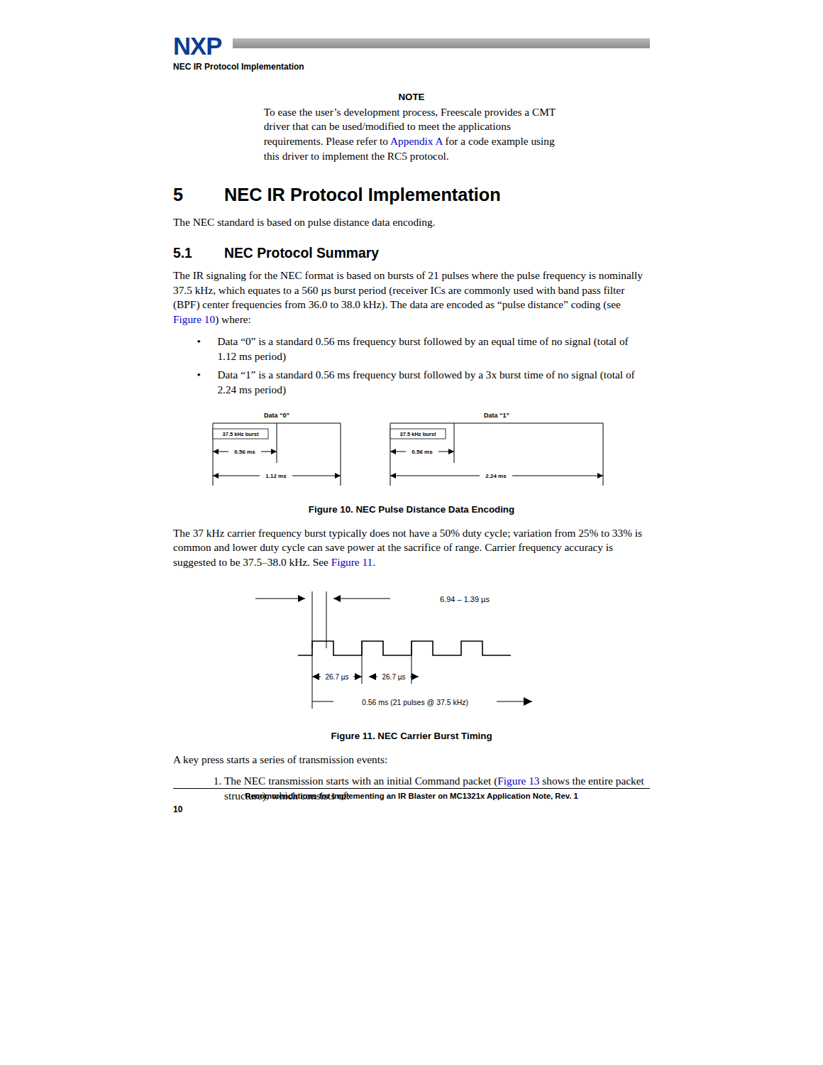NXP
NEC IR Protocol Implementation
NOTE
To ease the user’s development process, Freescale provides a CMT driver that can be used/modified to meet the applications requirements. Please refer to Appendix A for a code example using this driver to implement the RC5 protocol.
5 NEC IR Protocol Implementation
The NEC standard is based on pulse distance data encoding.
5.1 NEC Protocol Summary
The IR signaling for the NEC format is based on bursts of 21 pulses where the pulse frequency is nominally 37.5 kHz, which equates to a 560 µs burst period (receiver ICs are commonly used with band pass filter (BPF) center frequencies from 36.0 to 38.0 kHz). The data are encoded as “pulse distance” coding (see Figure 10) where:
Data “0” is a standard 0.56 ms frequency burst followed by an equal time of no signal (total of 1.12 ms period)
Data “1” is a standard 0.56 ms frequency burst followed by a 3x burst time of no signal (total of 2.24 ms period)
Data “0” 37.5 kHz burst 0.56 ms 1.12 ms Data “1” 37.5 kHz burst 0.56 ms 2.24 ms
Figure 10. NEC Pulse Distance Data Encoding
The 37 kHz carrier frequency burst typically does not have a 50% duty cycle; variation from 25% to 33% is common and lower duty cycle can save power at the sacrifice of range. Carrier frequency accuracy is suggested to be 37.5–38.0 kHz. See Figure 11.
6.94 – 1.39 µs 26.7 µs 26.7 µs 0.56 ms (21 pulses @ 37.5 kHz)
Figure 11. NEC Carrier Burst Timing
A key press starts a series of transmission events:
The NEC transmission starts with an initial Command packet (Figure 13 shows the entire packet structure), which consists of:
Recommendations for Implementing an IR Blaster on MC1321x Application Note, Rev. 1
10